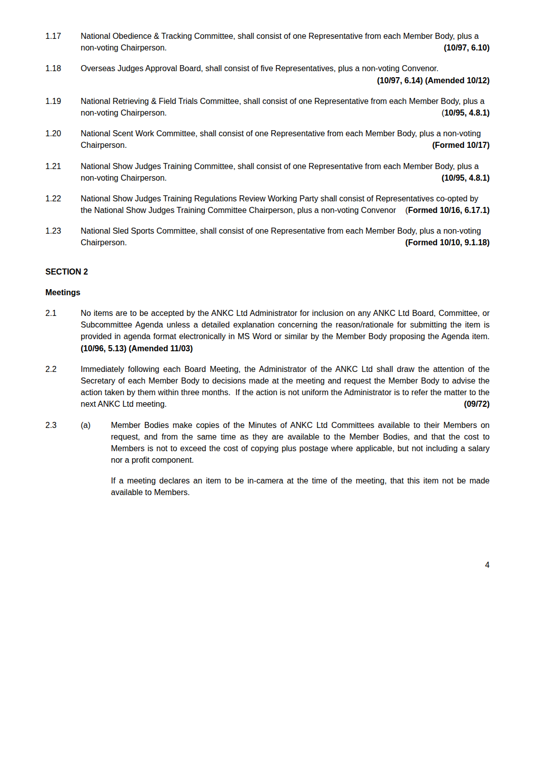1.17
National Obedience & Tracking Committee, shall consist of one Representative from each Member Body, plus a non-voting Chairperson. (10/97, 6.10)
1.18
Overseas Judges Approval Board, shall consist of five Representatives, plus a non-voting Convenor. (10/97, 6.14) (Amended 10/12)
1.19
National Retrieving & Field Trials Committee, shall consist of one Representative from each Member Body, plus a non-voting Chairperson. (10/95, 4.8.1)
1.20
National Scent Work Committee, shall consist of one Representative from each Member Body, plus a non-voting Chairperson. (Formed 10/17)
1.21
National Show Judges Training Committee, shall consist of one Representative from each Member Body, plus a non-voting Chairperson. (10/95, 4.8.1)
1.22
National Show Judges Training Regulations Review Working Party shall consist of Representatives co-opted by the National Show Judges Training Committee Chairperson, plus a non-voting Convenor (Formed 10/16, 6.17.1)
1.23
National Sled Sports Committee, shall consist of one Representative from each Member Body, plus a non-voting Chairperson. (Formed 10/10, 9.1.18)
SECTION 2
Meetings
2.1
No items are to be accepted by the ANKC Ltd Administrator for inclusion on any ANKC Ltd Board, Committee, or Subcommittee Agenda unless a detailed explanation concerning the reason/rationale for submitting the item is provided in agenda format electronically in MS Word or similar by the Member Body proposing the Agenda item. (10/96, 5.13) (Amended 11/03)
2.2
Immediately following each Board Meeting, the Administrator of the ANKC Ltd shall draw the attention of the Secretary of each Member Body to decisions made at the meeting and request the Member Body to advise the action taken by them within three months. If the action is not uniform the Administrator is to refer the matter to the next ANKC Ltd meeting. (09/72)
2.3
(a)
Member Bodies make copies of the Minutes of ANKC Ltd Committees available to their Members on request, and from the same time as they are available to the Member Bodies, and that the cost to Members is not to exceed the cost of copying plus postage where applicable, but not including a salary nor a profit component.
If a meeting declares an item to be in-camera at the time of the meeting, that this item not be made available to Members.
4